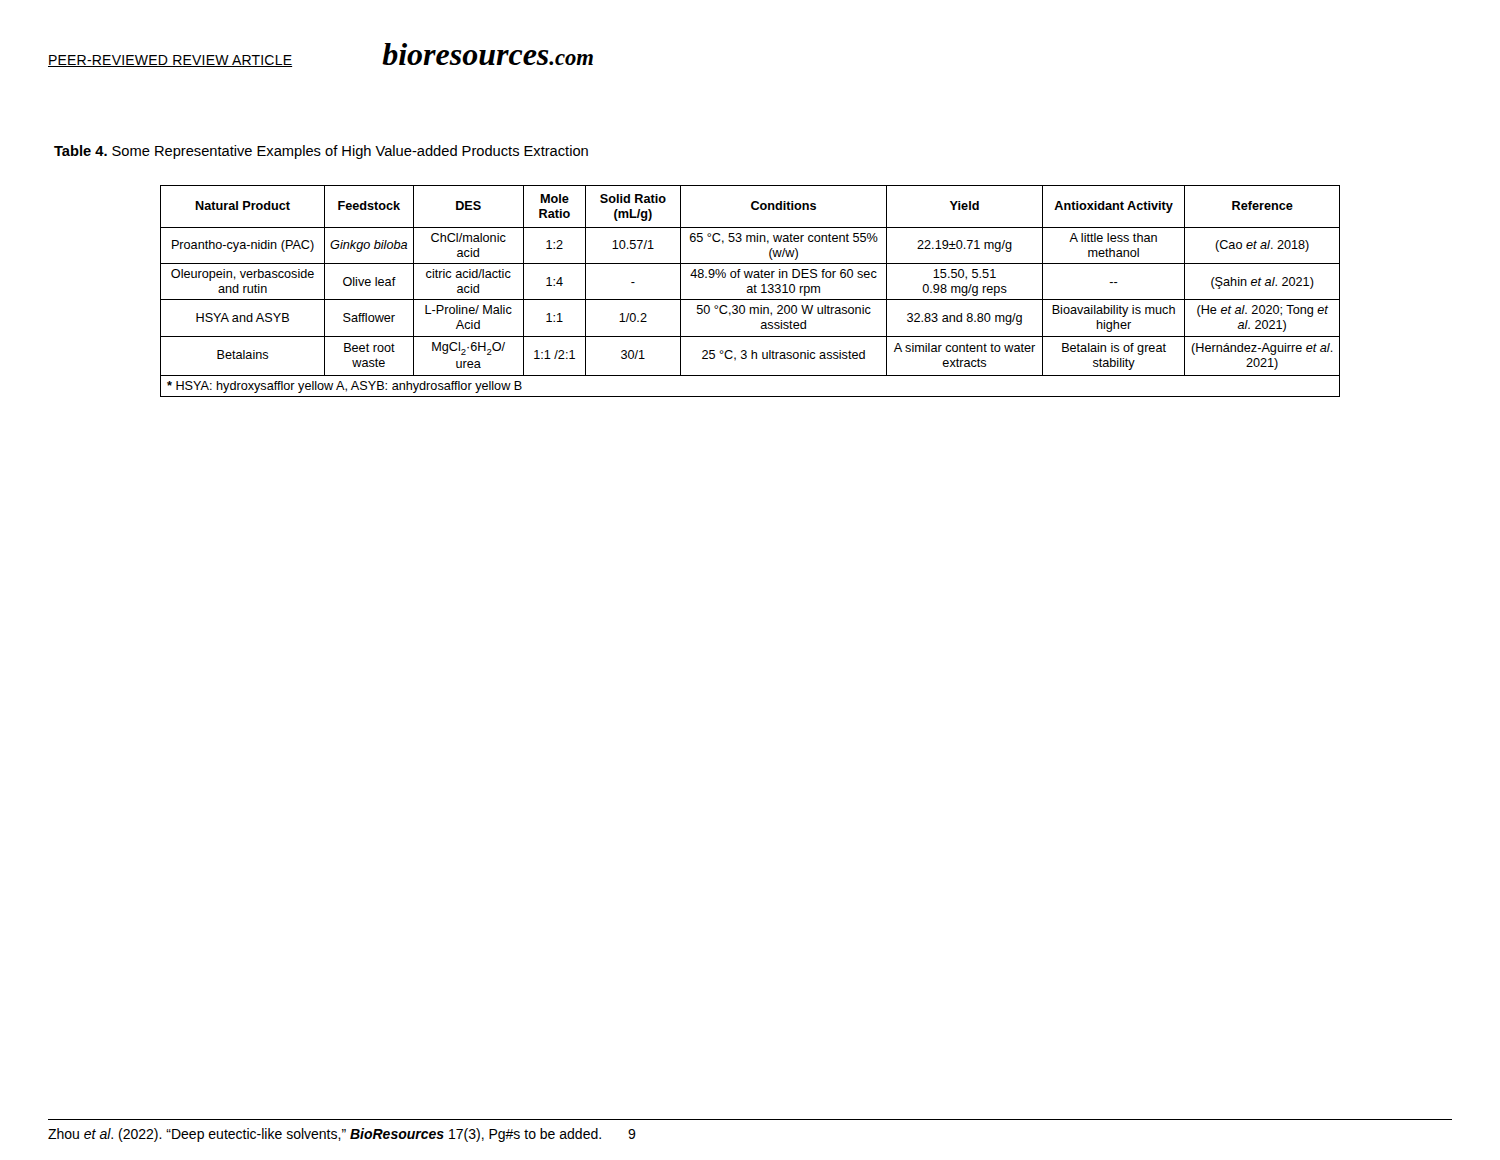PEER-REVIEWED REVIEW ARTICLE bioresources.com
Table 4. Some Representative Examples of High Value-added Products Extraction
| Natural Product | Feedstock | DES | Mole Ratio | Solid Ratio (mL/g) | Conditions | Yield | Antioxidant Activity | Reference |
| --- | --- | --- | --- | --- | --- | --- | --- | --- |
| Proantho-cya-nidin (PAC) | Ginkgo biloba | ChCl/malonic acid | 1:2 | 10.57/1 | 65 °C, 53 min, water content 55% (w/w) | 22.19±0.71 mg/g | A little less than methanol | (Cao et al . 2018) |
| Oleuropein, verbascoside and rutin | Olive leaf | citric acid/lactic acid | 1:4 | - | 48.9% of water in DES for 60 sec at 13310 rpm | 15.50, 5.51 0.98 mg/g reps | -- | (Şahin et al . 2021) |
| HSYA and ASYB | Safflower | L-Proline/ Malic Acid | 1:1 | 1/0.2 | 50 °C,30 min, 200 W ultrasonic assisted | 32.83 and 8.80 mg/g | Bioavailability is much higher | (He et al . 2020; Tong et al . 2021) |
| Betalains | Beet root waste | MgCl 2 ·6H 2 O/ urea | 1:1 /2:1 | 30/1 | 25 °C, 3 h ultrasonic assisted | A similar content to water extracts | Betalain is of great stability | (Hernández-Aguirre et al . 2021) |
| * HSYA: hydroxysafflor yellow A, ASYB: anhydrosafflor yellow B |
Zhou et al. (2022). “Deep eutectic-like solvents,” BioResources 17(3), Pg#s to be added.9